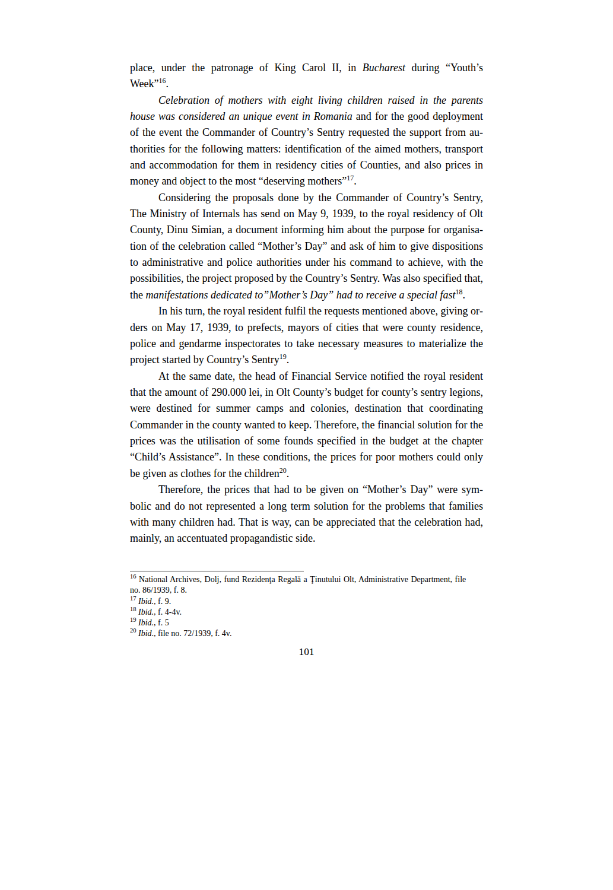place, under the patronage of King Carol II, in Bucharest during “Youth’s Week”16.
Celebration of mothers with eight living children raised in the parents house was considered an unique event in Romania and for the good deployment of the event the Commander of Country’s Sentry requested the support from authorities for the following matters: identification of the aimed mothers, transport and accommodation for them in residency cities of Counties, and also prices in money and object to the most “deserving mothers”17.
Considering the proposals done by the Commander of Country’s Sentry, The Ministry of Internals has send on May 9, 1939, to the royal residency of Olt County, Dinu Simian, a document informing him about the purpose for organisation of the celebration called “Mother’s Day” and ask of him to give dispositions to administrative and police authorities under his command to achieve, with the possibilities, the project proposed by the Country’s Sentry. Was also specified that, the manifestations dedicated to”Mother’s Day” had to receive a special fast18.
In his turn, the royal resident fulfil the requests mentioned above, giving orders on May 17, 1939, to prefects, mayors of cities that were county residence, police and gendarme inspectorates to take necessary measures to materialize the project started by Country’s Sentry19.
At the same date, the head of Financial Service notified the royal resident that the amount of 290.000 lei, in Olt County’s budget for county’s sentry legions, were destined for summer camps and colonies, destination that coordinating Commander in the county wanted to keep. Therefore, the financial solution for the prices was the utilisation of some founds specified in the budget at the chapter “Child’s Assistance”. In these conditions, the prices for poor mothers could only be given as clothes for the children20.
Therefore, the prices that had to be given on “Mother’s Day” were symbolic and do not represented a long term solution for the problems that families with many children had. That is way, can be appreciated that the celebration had, mainly, an accentuated propagandistic side.
16 National Archives, Dolj, fund Rezidenţa Regală a Ţinutului Olt, Administrative Department, file no. 86/1939, f. 8.
17 Ibid., f. 9.
18 Ibid., f. 4-4v.
19 Ibid., f. 5
20 Ibid., file no. 72/1939, f. 4v.
101